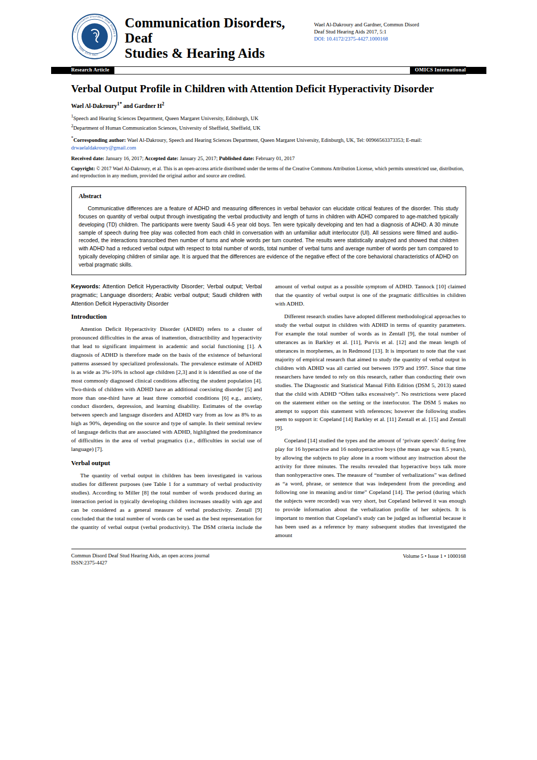Communication Disorders, Deaf Studies & Hearing Aids ISSN: 2375-4427
Communication Disorders, Deaf
Studies & Hearing Aids
Wael Al-Dakroury and Gardner, Commun Disord
Deaf Stud Hearing Aids 2017, 5:1
DOI: 10.4172/2375-4427.1000168
Research Article
OMICS International
Verbal Output Profile in Children with Attention Deficit Hyperactivity Disorder
Wael Al-Dakroury1* and Gardner H2
1Speech and Hearing Sciences Department, Queen Margaret University, Edinburgh, UK
2Department of Human Communication Sciences, University of Sheffield, Sheffield, UK
*Corresponding author: Wael Al-Dakroury, Speech and Hearing Sciences Department, Queen Margaret University, Edinburgh, UK, Tel: 00966563373353; E-mail: drwaelaldakroury@gmail.com
Received date: January 16, 2017; Accepted date: January 25, 2017; Published date: February 01, 2017
Copyright: © 2017 Wael Al-Dakroury, et al. This is an open-access article distributed under the terms of the Creative Commons Attribution License, which permits unrestricted use, distribution, and reproduction in any medium, provided the original author and source are credited.
Abstract
Communicative differences are a feature of ADHD and measuring differences in verbal behavior can elucidate critical features of the disorder. This study focuses on quantity of verbal output through investigating the verbal productivity and length of turns in children with ADHD compared to age-matched typically developing (TD) children. The participants were twenty Saudi 4-5 year old boys. Ten were typically developing and ten had a diagnosis of ADHD. A 30 minute sample of speech during free play was collected from each child in conversation with an unfamiliar adult interlocutor (UI). All sessions were filmed and audio-recoded, the interactions transcribed then number of turns and whole words per turn counted. The results were statistically analyzed and showed that children with ADHD had a reduced verbal output with respect to total number of words, total number of verbal turns and average number of words per turn compared to typically developing children of similar age. It is argued that the differences are evidence of the negative effect of the core behavioral characteristics of ADHD on verbal pragmatic skills.
Keywords: Attention Deficit Hyperactivity Disorder; Verbal output; Verbal pragmatic; Language disorders; Arabic verbal output; Saudi children with Attention Deficit Hyperactivity Disorder
Introduction
Attention Deficit Hyperactivity Disorder (ADHD) refers to a cluster of pronounced difficulties in the areas of inattention, distractibility and hyperactivity that lead to significant impairment in academic and social functioning [1]. A diagnosis of ADHD is therefore made on the basis of the existence of behavioral patterns assessed by specialized professionals. The prevalence estimate of ADHD is as wide as 3%-10% in school age children [2,3] and it is identified as one of the most commonly diagnosed clinical conditions affecting the student population [4]. Two-thirds of children with ADHD have an additional coexisting disorder [5] and more than one-third have at least three comorbid conditions [6] e.g., anxiety, conduct disorders, depression, and learning disability. Estimates of the overlap between speech and language disorders and ADHD vary from as low as 8% to as high as 90%, depending on the source and type of sample. In their seminal review of language deficits that are associated with ADHD, highlighted the predominance of difficulties in the area of verbal pragmatics (i.e., difficulties in social use of language) [7].
Verbal output
The quantity of verbal output in children has been investigated in various studies for different purposes (see Table 1 for a summary of verbal productivity studies). According to Miller [8] the total number of words produced during an interaction period in typically developing children increases steadily with age and can be considered as a general measure of verbal productivity. Zentall [9] concluded that the total number of words can be used as the best representation for the quantity of verbal output (verbal productivity). The DSM criteria include the amount of verbal output as a possible symptom of ADHD. Tannock [10] claimed that the quantity of verbal output is one of the pragmatic difficulties in children with ADHD.
Different research studies have adopted different methodological approaches to study the verbal output in children with ADHD in terms of quantity parameters. For example the total number of words as in Zentall [9], the total number of utterances as in Barkley et al. [11], Purvis et al. [12] and the mean length of utterances in morphemes, as in Redmond [13]. It is important to note that the vast majority of empirical research that aimed to study the quantity of verbal output in children with ADHD was all carried out between 1979 and 1997. Since that time researchers have tended to rely on this research, rather than conducting their own studies. The Diagnostic and Statistical Manual Fifth Edition (DSM 5, 2013) stated that the child with ADHD “Often talks excessively”. No restrictions were placed on the statement either on the setting or the interlocutor. The DSM 5 makes no attempt to support this statement with references; however the following studies seem to support it: Copeland [14] Barkley et al. [11] Zentall et al. [15] and Zentall [9].
Copeland [14] studied the types and the amount of ‘private speech’ during free play for 16 hyperactive and 16 nonhyperactive boys (the mean age was 8.5 years), by allowing the subjects to play alone in a room without any instruction about the activity for three minutes. The results revealed that hyperactive boys talk more than nonhyperactive ones. The measure of “number of verbalizations” was defined as “a word, phrase, or sentence that was independent from the preceding and following one in meaning and/or time” Copeland [14]. The period (during which the subjects were recorded) was very short, but Copeland believed it was enough to provide information about the verbalization profile of her subjects. It is important to mention that Copeland’s study can be judged as influential because it has been used as a reference by many subsequent studies that investigated the amount
Commun Disord Deaf Stud Hearing Aids, an open access journal
ISSN:2375-4427
Volume 5 • Issue 1 • 1000168